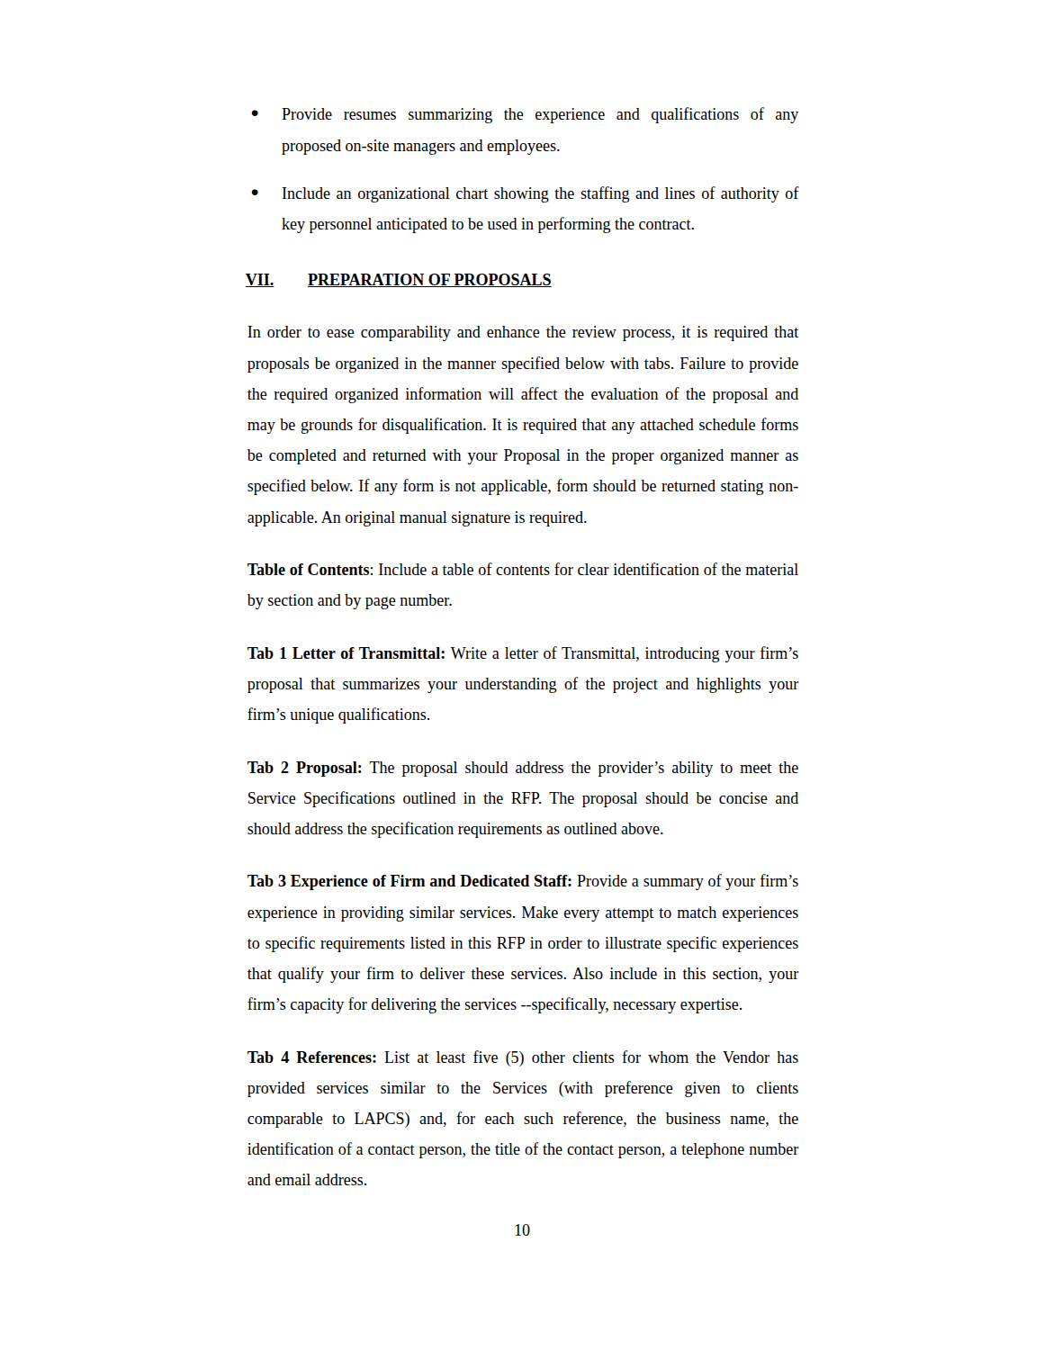Provide resumes summarizing the experience and qualifications of any proposed on-site managers and employees.
Include an organizational chart showing the staffing and lines of authority of key personnel anticipated to be used in performing the contract.
VII. PREPARATION OF PROPOSALS
In order to ease comparability and enhance the review process, it is required that proposals be organized in the manner specified below with tabs. Failure to provide the required organized information will affect the evaluation of the proposal and may be grounds for disqualification. It is required that any attached schedule forms be completed and returned with your Proposal in the proper organized manner as specified below. If any form is not applicable, form should be returned stating non-applicable. An original manual signature is required.
Table of Contents: Include a table of contents for clear identification of the material by section and by page number.
Tab 1 Letter of Transmittal: Write a letter of Transmittal, introducing your firm’s proposal that summarizes your understanding of the project and highlights your firm’s unique qualifications.
Tab 2 Proposal: The proposal should address the provider’s ability to meet the Service Specifications outlined in the RFP. The proposal should be concise and should address the specification requirements as outlined above.
Tab 3 Experience of Firm and Dedicated Staff: Provide a summary of your firm’s experience in providing similar services. Make every attempt to match experiences to specific requirements listed in this RFP in order to illustrate specific experiences that qualify your firm to deliver these services. Also include in this section, your firm’s capacity for delivering the services --specifically, necessary expertise.
Tab 4 References: List at least five (5) other clients for whom the Vendor has provided services similar to the Services (with preference given to clients comparable to LAPCS) and, for each such reference, the business name, the identification of a contact person, the title of the contact person, a telephone number and email address.
10